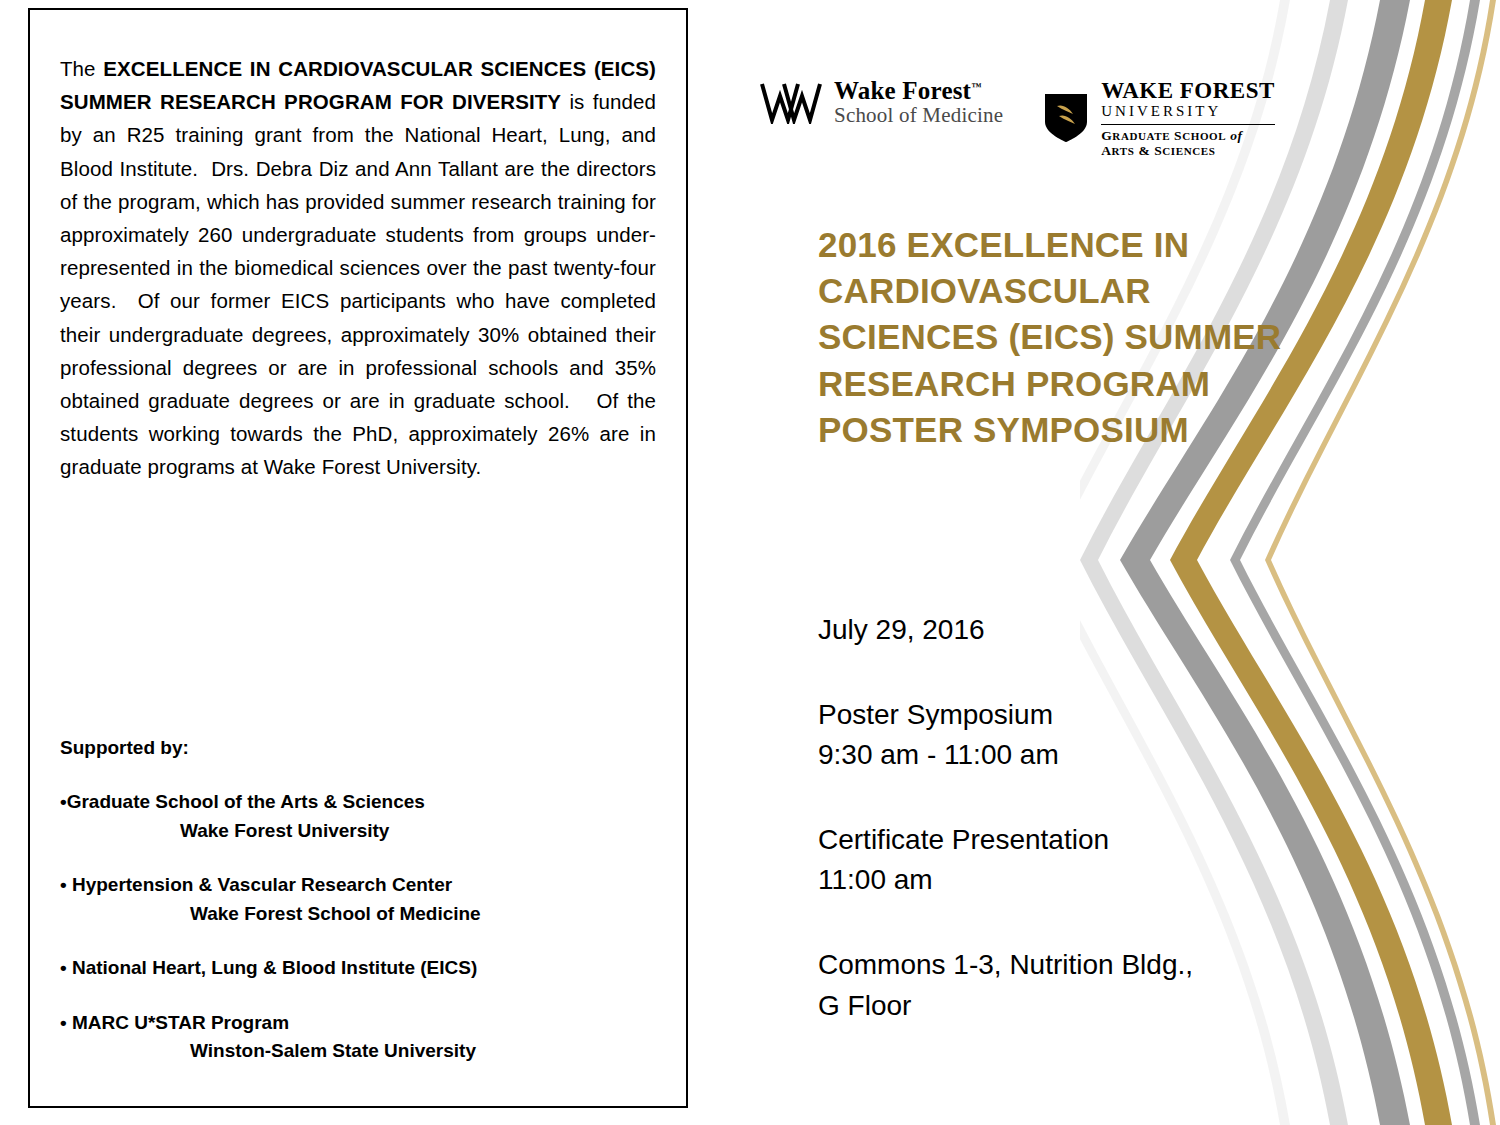The EXCELLENCE IN CARDIOVASCULAR SCIENCES (EICS) SUMMER RESEARCH PROGRAM FOR DIVERSITY is funded by an R25 training grant from the National Heart, Lung, and Blood Institute. Drs. Debra Diz and Ann Tallant are the directors of the program, which has provided summer research training for approximately 260 undergraduate students from groups under-represented in the biomedical sciences over the past twenty-four years. Of our former EICS participants who have completed their undergraduate degrees, approximately 30% obtained their professional degrees or are in professional schools and 35% obtained graduate degrees or are in graduate school. Of the students working towards the PhD, approximately 26% are in graduate programs at Wake Forest University.
Supported by:
•Graduate School of the Arts & Sciences Wake Forest University
• Hypertension & Vascular Research Center Wake Forest School of Medicine
• National Heart, Lung & Blood Institute (EICS)
• MARC U*STAR Program Winston-Salem State University
Wake Forest™
School of Medicine
WAKE FOREST
UNIVERSITY
GRADUATE SCHOOL of
ARTS & SCIENCES
2016 EXCELLENCE IN CARDIOVASCULAR SCIENCES (EICS) SUMMER RESEARCH PROGRAM POSTER SYMPOSIUM
July 29, 2016
Poster Symposium
9:30 am - 11:00 am
Certificate Presentation
11:00 am
Commons 1-3, Nutrition Bldg.,
G Floor